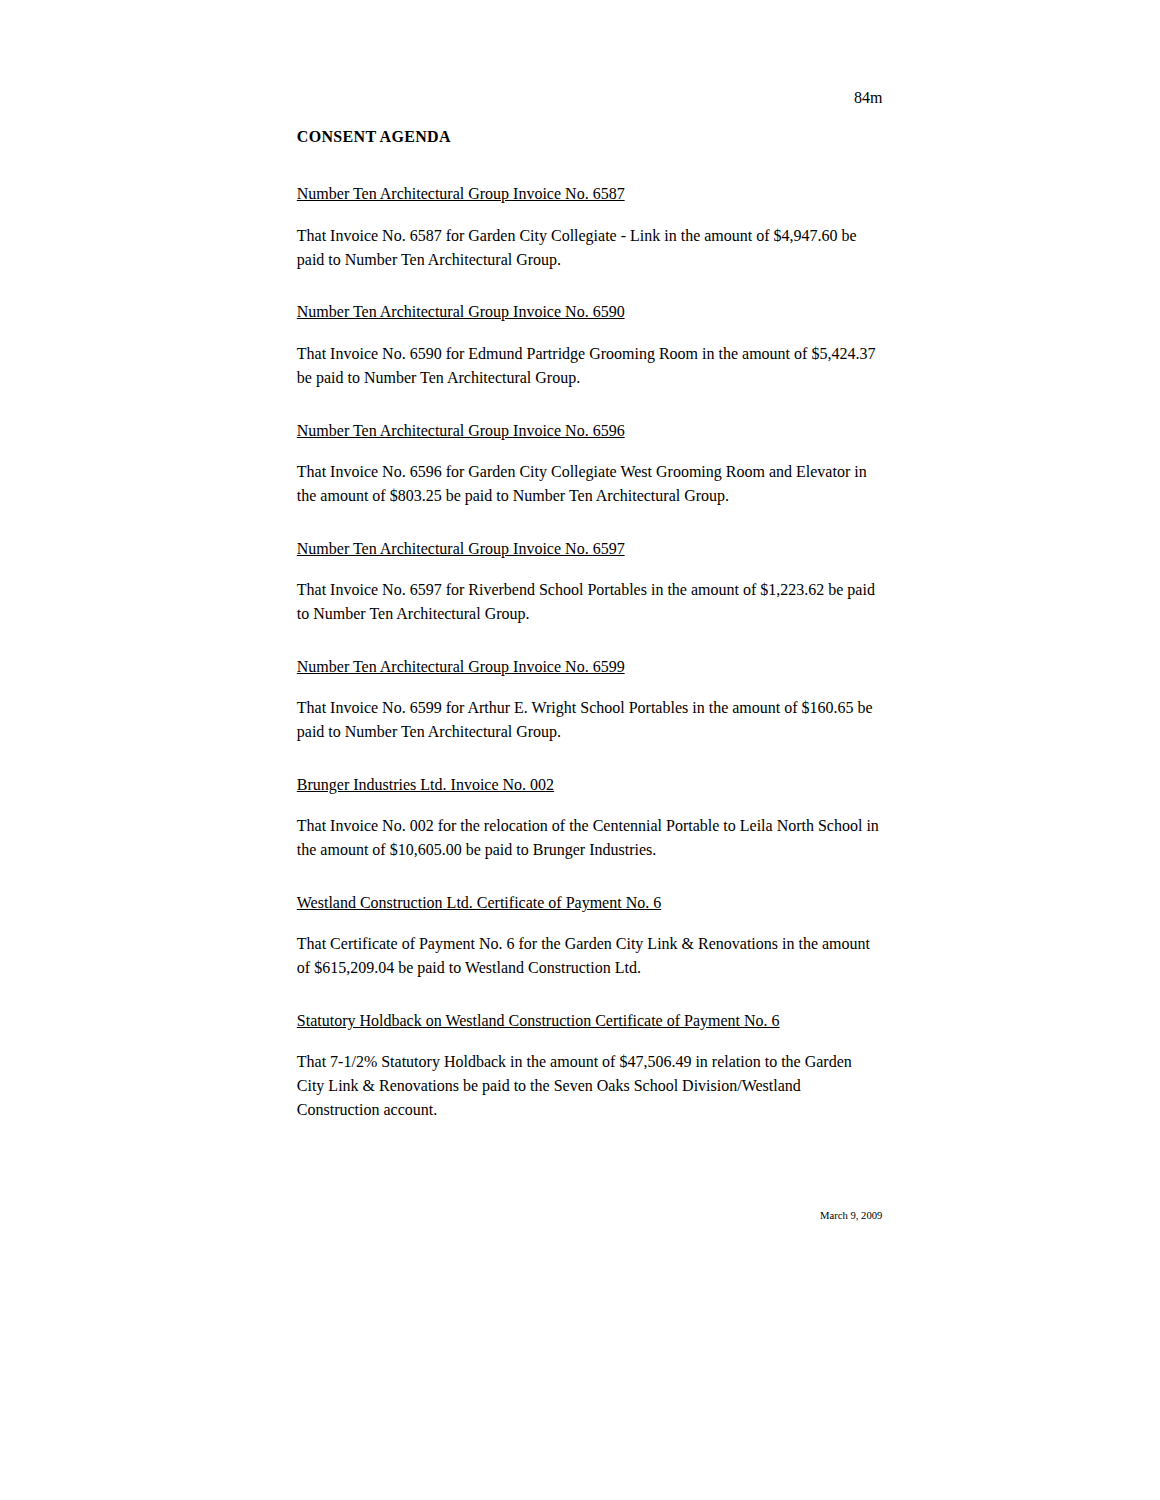84m
Consent Agenda
Number Ten Architectural Group Invoice No. 6587
That Invoice No. 6587 for Garden City Collegiate - Link in the amount of $4,947.60 be paid to Number Ten Architectural Group.
Number Ten Architectural Group Invoice No. 6590
That Invoice No. 6590 for Edmund Partridge Grooming Room in the amount of $5,424.37 be paid to Number Ten Architectural Group.
Number Ten Architectural Group Invoice No. 6596
That Invoice No. 6596 for Garden City Collegiate West Grooming Room and Elevator in the amount of $803.25 be paid to Number Ten Architectural Group.
Number Ten Architectural Group Invoice No. 6597
That Invoice No. 6597 for Riverbend School Portables in the amount of $1,223.62 be paid to Number Ten Architectural Group.
Number Ten Architectural Group Invoice No. 6599
That Invoice No. 6599 for Arthur E. Wright School Portables in the amount of $160.65 be paid to Number Ten Architectural Group.
Brunger Industries Ltd. Invoice No. 002
That Invoice No. 002 for the relocation of the Centennial Portable to Leila North School in the amount of $10,605.00 be paid to Brunger Industries.
Westland Construction Ltd. Certificate of Payment No. 6
That Certificate of Payment No. 6 for the Garden City Link & Renovations in the amount of $615,209.04 be paid to Westland Construction Ltd.
Statutory Holdback on Westland Construction Certificate of Payment No. 6
That 7-1/2% Statutory Holdback in the amount of $47,506.49 in relation to the Garden City Link & Renovations be paid to the Seven Oaks School Division/Westland Construction account.
March 9, 2009